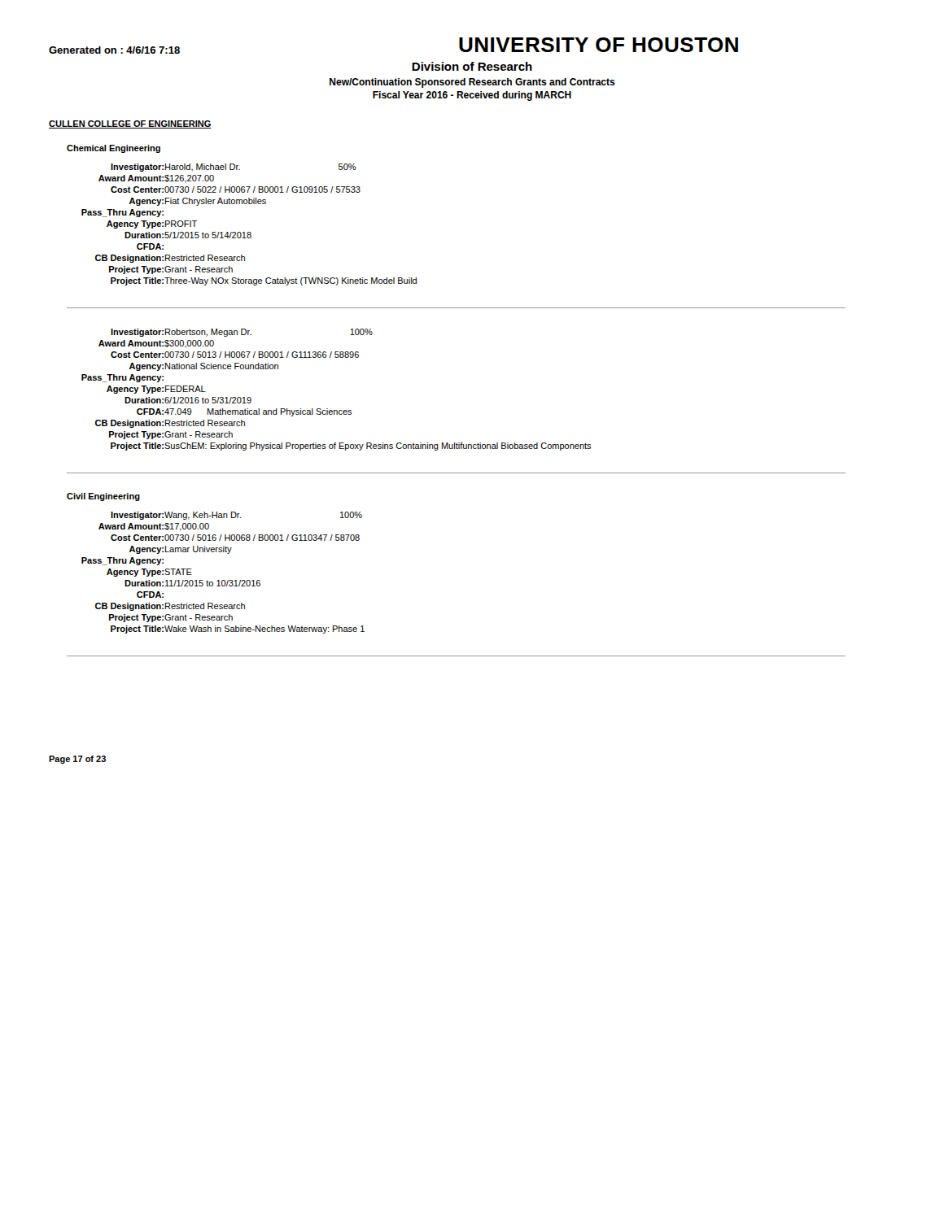Generated on : 4/6/16 7:18
UNIVERSITY OF HOUSTON
Division of Research
New/Continuation Sponsored Research Grants and Contracts
Fiscal Year 2016 - Received during MARCH
CULLEN COLLEGE OF ENGINEERING
Chemical Engineering
| Investigator: | Harold, Michael Dr. 50% |
| Award Amount: | $126,207.00 |
| Cost Center: | 00730 / 5022 / H0067 / B0001 / G109105 / 57533 |
| Agency: | Fiat Chrysler Automobiles |
| Pass_Thru Agency: | |
| Agency Type: | PROFIT |
| Duration: | 5/1/2015 to 5/14/2018 |
| CFDA: | |
| CB Designation: | Restricted Research |
| Project Type: | Grant - Research |
| Project Title: | Three-Way NOx Storage Catalyst (TWNSC) Kinetic Model Build |
| Investigator: | Robertson, Megan Dr. 100% |
| Award Amount: | $300,000.00 |
| Cost Center: | 00730 / 5013 / H0067 / B0001 / G111366 / 58896 |
| Agency: | National Science Foundation |
| Pass_Thru Agency: | |
| Agency Type: | FEDERAL |
| Duration: | 6/1/2016 to 5/31/2019 |
| CFDA: | 47.049 Mathematical and Physical Sciences |
| CB Designation: | Restricted Research |
| Project Type: | Grant - Research |
| Project Title: | SusChEM: Exploring Physical Properties of Epoxy Resins Containing Multifunctional Biobased Components |
Civil Engineering
| Investigator: | Wang, Keh-Han Dr. 100% |
| Award Amount: | $17,000.00 |
| Cost Center: | 00730 / 5016 / H0068 / B0001 / G110347 / 58708 |
| Agency: | Lamar University |
| Pass_Thru Agency: | |
| Agency Type: | STATE |
| Duration: | 11/1/2015 to 10/31/2016 |
| CFDA: | |
| CB Designation: | Restricted Research |
| Project Type: | Grant - Research |
| Project Title: | Wake Wash in Sabine-Neches Waterway: Phase 1 |
Page 17 of 23